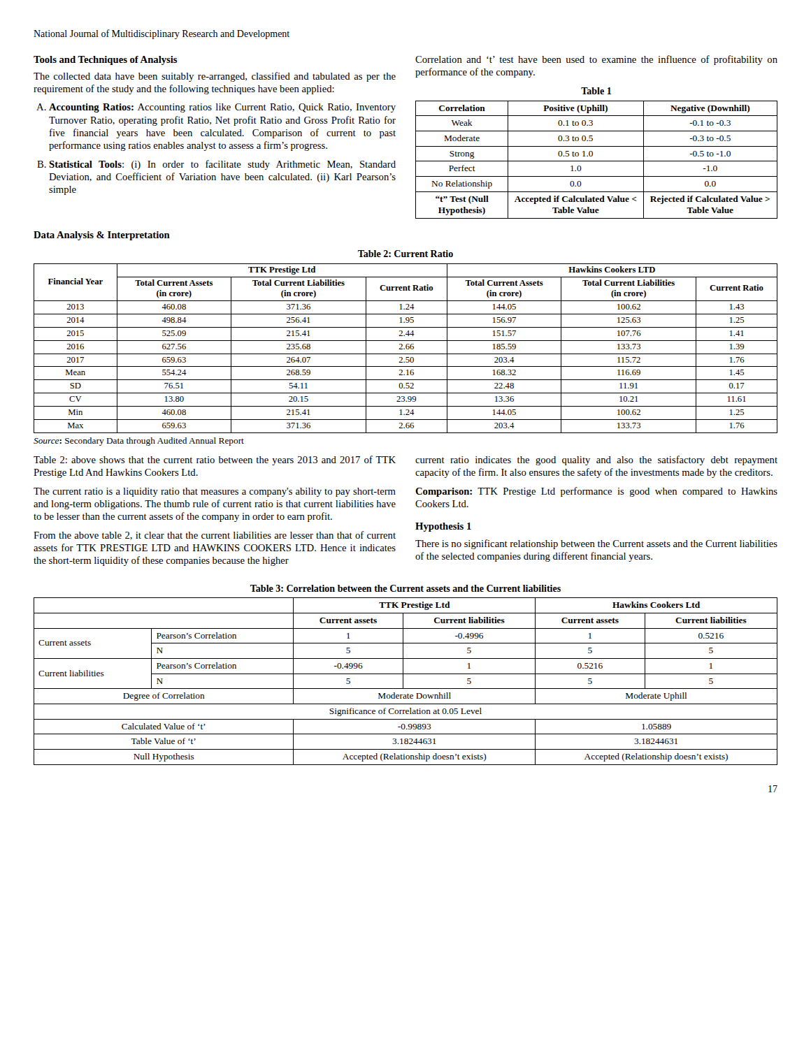National Journal of Multidisciplinary Research and Development
Tools and Techniques of Analysis
The collected data have been suitably re-arranged, classified and tabulated as per the requirement of the study and the following techniques have been applied:
Accounting Ratios: Accounting ratios like Current Ratio, Quick Ratio, Inventory Turnover Ratio, operating profit Ratio, Net profit Ratio and Gross Profit Ratio for five financial years have been calculated. Comparison of current to past performance using ratios enables analyst to assess a firm’s progress.
Statistical Tools: (i) In order to facilitate study Arithmetic Mean, Standard Deviation, and Coefficient of Variation have been calculated. (ii) Karl Pearson’s simple
Correlation and ‘t’ test have been used to examine the influence of profitability on performance of the company.
Table 1
| Correlation | Positive (Uphill) | Negative (Downhill) |
| --- | --- | --- |
| Weak | 0.1 to 0.3 | -0.1 to -0.3 |
| Moderate | 0.3 to 0.5 | -0.3 to -0.5 |
| Strong | 0.5 to 1.0 | -0.5 to -1.0 |
| Perfect | 1.0 | -1.0 |
| No Relationship | 0.0 | 0.0 |
| “t” Test (Null Hypothesis) | Accepted if Calculated Value < Table Value | Rejected if Calculated Value > Table Value |
Data Analysis & Interpretation
Table 2: Current Ratio
| Financial Year | TTK Prestige Ltd | Hawkins Cookers LTD |
| --- | --- | --- |
| Total Current Assets (in crore) | Total Current Liabilities (in crore) | Current Ratio | Total Current Assets (in crore) | Total Current Liabilities (in crore) | Current Ratio |
| 2013 | 460.08 | 371.36 | 1.24 | 144.05 | 100.62 | 1.43 |
| 2014 | 498.84 | 256.41 | 1.95 | 156.97 | 125.63 | 1.25 |
| 2015 | 525.09 | 215.41 | 2.44 | 151.57 | 107.76 | 1.41 |
| 2016 | 627.56 | 235.68 | 2.66 | 185.59 | 133.73 | 1.39 |
| 2017 | 659.63 | 264.07 | 2.50 | 203.4 | 115.72 | 1.76 |
| Mean | 554.24 | 268.59 | 2.16 | 168.32 | 116.69 | 1.45 |
| SD | 76.51 | 54.11 | 0.52 | 22.48 | 11.91 | 0.17 |
| CV | 13.80 | 20.15 | 23.99 | 13.36 | 10.21 | 11.61 |
| Min | 460.08 | 215.41 | 1.24 | 144.05 | 100.62 | 1.25 |
| Max | 659.63 | 371.36 | 2.66 | 203.4 | 133.73 | 1.76 |
Source: Secondary Data through Audited Annual Report
Table 2: above shows that the current ratio between the years 2013 and 2017 of TTK Prestige Ltd And Hawkins Cookers Ltd.
The current ratio is a liquidity ratio that measures a company's ability to pay short-term and long-term obligations. The thumb rule of current ratio is that current liabilities have to be lesser than the current assets of the company in order to earn profit.
From the above table 2, it clear that the current liabilities are lesser than that of current assets for TTK PRESTIGE LTD and HAWKINS COOKERS LTD. Hence it indicates the short-term liquidity of these companies because the higher
current ratio indicates the good quality and also the satisfactory debt repayment capacity of the firm. It also ensures the safety of the investments made by the creditors.
Comparison: TTK Prestige Ltd performance is good when compared to Hawkins Cookers Ltd.
Hypothesis 1
There is no significant relationship between the Current assets and the Current liabilities of the selected companies during different financial years.
Table 3: Correlation between the Current assets and the Current liabilities
| | TTK Prestige Ltd | Hawkins Cookers Ltd |
| --- | --- | --- |
| | Current assets | Current liabilities | Current assets | Current liabilities |
| Current assets | Pearson’s Correlation | 1 | -0.4996 | 1 | 0.5216 |
| N | 5 | 5 | 5 | 5 |
| Current liabilities | Pearson’s Correlation | -0.4996 | 1 | 0.5216 | 1 |
| N | 5 | 5 | 5 | 5 |
| Degree of Correlation | Moderate Downhill | Moderate Uphill |
| Significance of Correlation at 0.05 Level |
| Calculated Value of ‘t’ | -0.99893 | 1.05889 |
| Table Value of ‘t’ | 3.18244631 | 3.18244631 |
| Null Hypothesis | Accepted (Relationship doesn’t exists) | Accepted (Relationship doesn’t exists) |
17